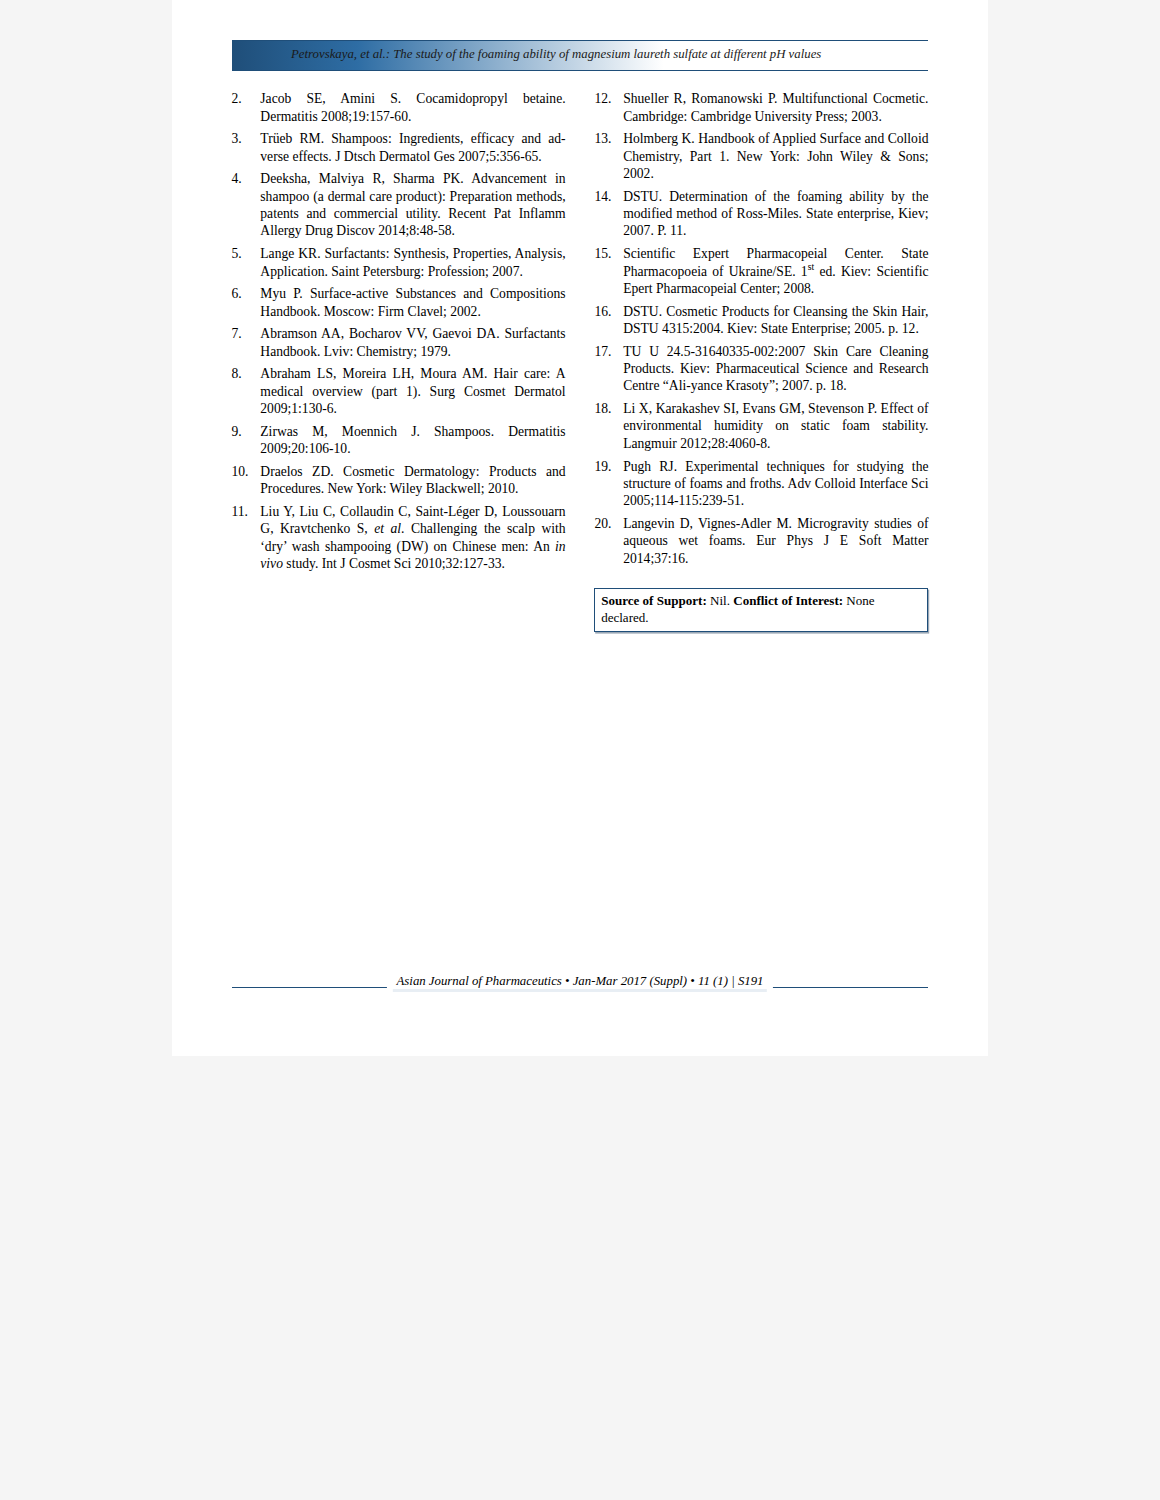Petrovskaya, et al.: The study of the foaming ability of magnesium laureth sulfate at different pH values
2. Jacob SE, Amini S. Cocamidopropyl betaine. Dermatitis 2008;19:157-60.
3. Trüeb RM. Shampoos: Ingredients, efficacy and adverse effects. J Dtsch Dermatol Ges 2007;5:356-65.
4. Deeksha, Malviya R, Sharma PK. Advancement in shampoo (a dermal care product): Preparation methods, patents and commercial utility. Recent Pat Inflamm Allergy Drug Discov 2014;8:48-58.
5. Lange KR. Surfactants: Synthesis, Properties, Analysis, Application. Saint Petersburg: Profession; 2007.
6. Myu P. Surface-active Substances and Compositions Handbook. Moscow: Firm Clavel; 2002.
7. Abramson AA, Bocharov VV, Gaevoi DA. Surfactants Handbook. Lviv: Chemistry; 1979.
8. Abraham LS, Moreira LH, Moura AM. Hair care: A medical overview (part 1). Surg Cosmet Dermatol 2009;1:130-6.
9. Zirwas M, Moennich J. Shampoos. Dermatitis 2009;20:106-10.
10. Draelos ZD. Cosmetic Dermatology: Products and Procedures. New York: Wiley Blackwell; 2010.
11. Liu Y, Liu C, Collaudin C, Saint-Léger D, Loussouarn G, Kravtchenko S, et al. Challenging the scalp with ‘dry’ wash shampooing (DW) on Chinese men: An in vivo study. Int J Cosmet Sci 2010;32:127-33.
12. Shueller R, Romanowski P. Multifunctional Cocmetic. Cambridge: Cambridge University Press; 2003.
13. Holmberg K. Handbook of Applied Surface and Colloid Chemistry, Part 1. New York: John Wiley & Sons; 2002.
14. DSTU. Determination of the foaming ability by the modified method of Ross-Miles. State enterprise, Kiev; 2007. P. 11.
15. Scientific Expert Pharmacopeial Center. State Pharmacopoeia of Ukraine/SE. 1st ed. Kiev: Scientific Epert Pharmacopeial Center; 2008.
16. DSTU. Cosmetic Products for Cleansing the Skin Hair, DSTU 4315:2004. Kiev: State Enterprise; 2005. p. 12.
17. TU U 24.5-31640335-002:2007 Skin Care Cleaning Products. Kiev: Pharmaceutical Science and Research Centre “Ali-yance Krasoty”; 2007. p. 18.
18. Li X, Karakashev SI, Evans GM, Stevenson P. Effect of environmental humidity on static foam stability. Langmuir 2012;28:4060-8.
19. Pugh RJ. Experimental techniques for studying the structure of foams and froths. Adv Colloid Interface Sci 2005;114-115:239-51.
20. Langevin D, Vignes-Adler M. Microgravity studies of aqueous wet foams. Eur Phys J E Soft Matter 2014;37:16.
Source of Support: Nil. Conflict of Interest: None declared.
Asian Journal of Pharmaceutics • Jan-Mar 2017 (Suppl) • 11 (1) | S191